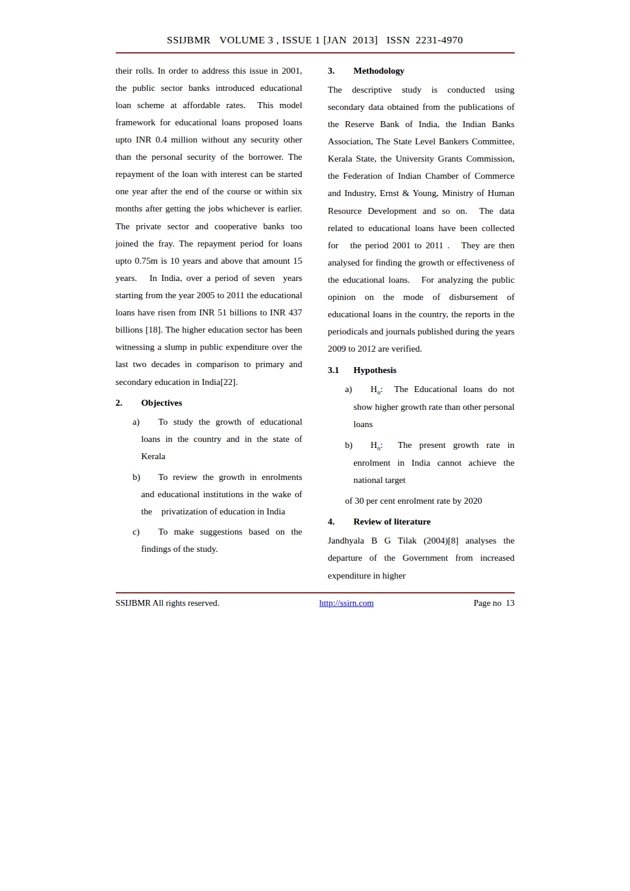SSIJBMR VOLUME 3 , ISSUE 1 [JAN 2013] ISSN 2231-4970
their rolls. In order to address this issue in 2001, the public sector banks introduced educational loan scheme at affordable rates. This model framework for educational loans proposed loans upto INR 0.4 million without any security other than the personal security of the borrower. The repayment of the loan with interest can be started one year after the end of the course or within six months after getting the jobs whichever is earlier. The private sector and cooperative banks too joined the fray. The repayment period for loans upto 0.75m is 10 years and above that amount 15 years. In India, over a period of seven years starting from the year 2005 to 2011 the educational loans have risen from INR 51 billions to INR 437 billions [18]. The higher education sector has been witnessing a slump in public expenditure over the last two decades in comparison to primary and secondary education in India[22].
2. Objectives
a) To study the growth of educational loans in the country and in the state of Kerala
b) To review the growth in enrolments and educational institutions in the wake of the privatization of education in India
c) To make suggestions based on the findings of the study.
3. Methodology
The descriptive study is conducted using secondary data obtained from the publications of the Reserve Bank of India, the Indian Banks Association, The State Level Bankers Committee, Kerala State, the University Grants Commission, the Federation of Indian Chamber of Commerce and Industry, Ernst & Young, Ministry of Human Resource Development and so on. The data related to educational loans have been collected for the period 2001 to 2011 . They are then analysed for finding the growth or effectiveness of the educational loans. For analyzing the public opinion on the mode of disbursement of educational loans in the country, the reports in the periodicals and journals published during the years 2009 to 2012 are verified.
3.1 Hypothesis
a) Ho: The Educational loans do not show higher growth rate than other personal loans
b) Ho: The present growth rate in enrolment in India cannot achieve the national target
of 30 per cent enrolment rate by 2020
4. Review of literature
Jandhyala B G Tilak (2004)[8] analyses the departure of the Government from increased expenditure in higher
SSIJBMR All rights reserved. http://ssirn.com Page no 13